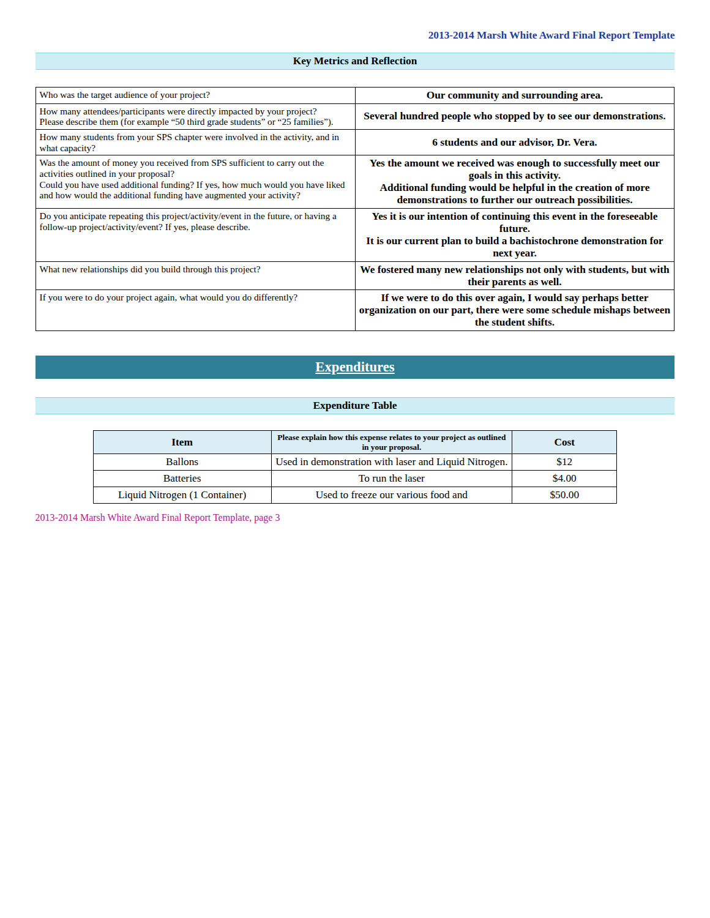2013-2014 Marsh White Award Final Report Template
Key Metrics and Reflection
| Who was the target audience of your project? | Our community and surrounding area. |
| How many attendees/participants were directly impacted by your project? Please describe them (for example “50 third grade students” or “25 families”). | Several hundred people who stopped by to see our demonstrations. |
| How many students from your SPS chapter were involved in the activity, and in what capacity? | 6 students and our advisor, Dr. Vera. |
| Was the amount of money you received from SPS sufficient to carry out the activities outlined in your proposal? Could you have used additional funding? If yes, how much would you have liked and how would the additional funding have augmented your activity? | Yes the amount we received was enough to successfully meet our goals in this activity. Additional funding would be helpful in the creation of more demonstrations to further our outreach possibilities. |
| Do you anticipate repeating this project/activity/event in the future, or having a follow-up project/activity/event? If yes, please describe. | Yes it is our intention of continuing this event in the foreseeable future. It is our current plan to build a bachistochrone demonstration for next year. |
| What new relationships did you build through this project? | We fostered many new relationships not only with students, but with their parents as well. |
| If you were to do your project again, what would you do differently? | If we were to do this over again, I would say perhaps better organization on our part, there were some schedule mishaps between the student shifts. |
Expenditures
Expenditure Table
| Item | Please explain how this expense relates to your project as outlined in your proposal. | Cost |
| --- | --- | --- |
| Ballons | Used in demonstration with laser and Liquid Nitrogen. | $12 |
| Batteries | To run the laser | $4.00 |
| Liquid Nitrogen (1 Container) | Used to freeze our various food and | $50.00 |
2013-2014 Marsh White Award Final Report Template, page 3